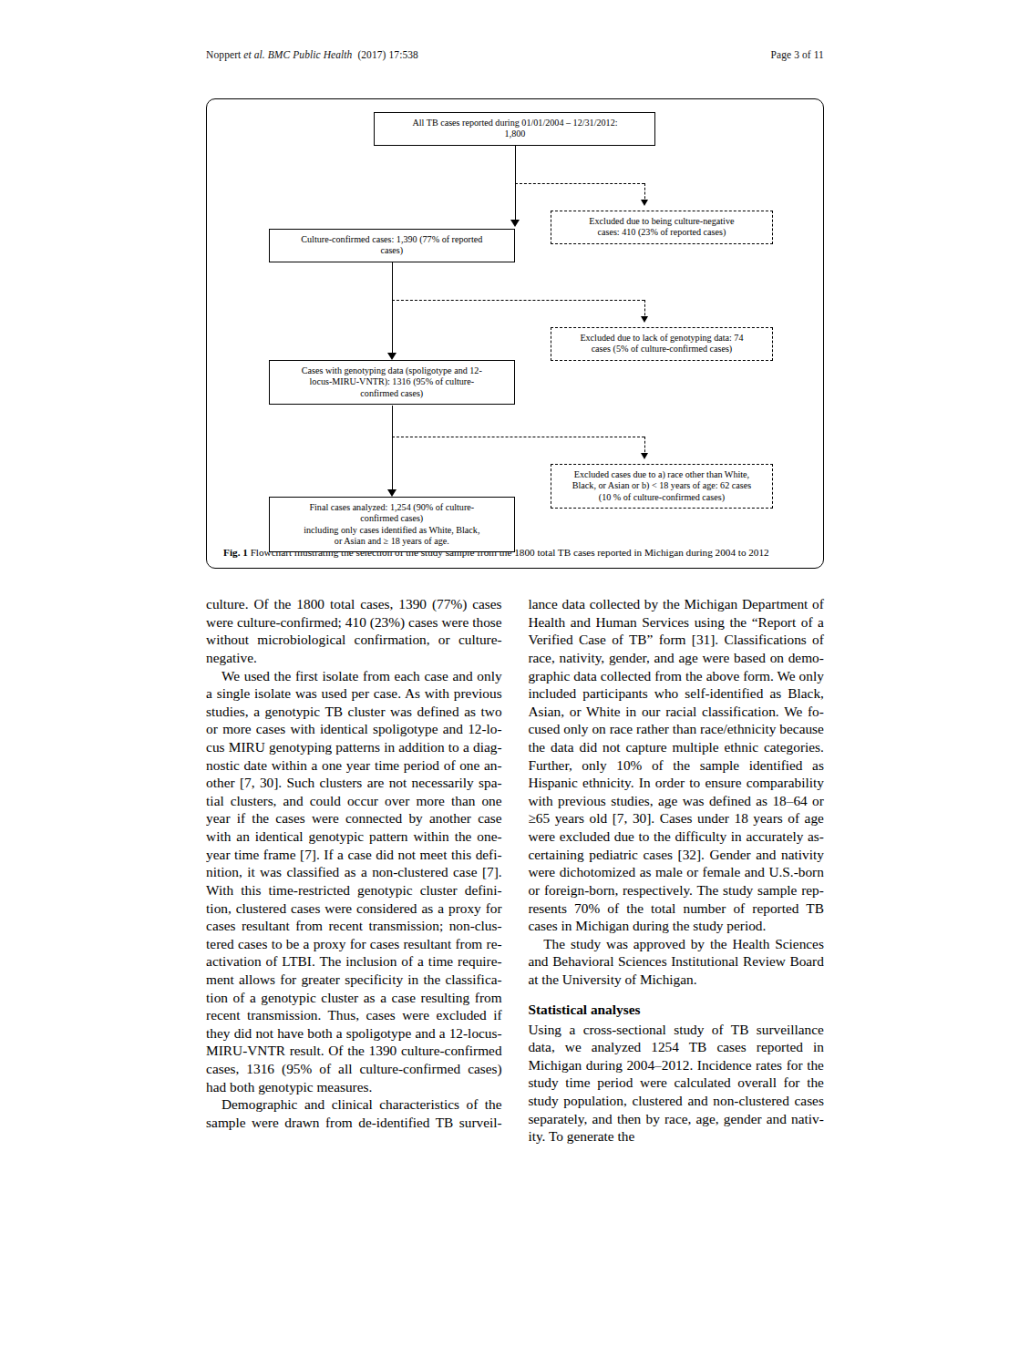Noppert et al. BMC Public Health (2017) 17:538
Page 3 of 11
All TB cases reported during 01/01/2004 – 12/31/2012:
1,800
Excluded due to being culture-negative
cases: 410 (23% of reported cases)
Culture-confirmed cases: 1,390 (77% of reported
cases)
Excluded due to lack of genotyping data: 74
cases (5% of culture-confirmed cases)
Cases with genotyping data (spoligotype and 12-
locus-MIRU-VNTR): 1316 (95% of culture-
confirmed cases)
Excluded cases due to a) race other than White,
Black, or Asian or b) < 18 years of age: 62 cases
(10 % of culture-confirmed cases)
Final cases analyzed: 1,254 (90% of culture-
confirmed cases)
including only cases identified as White, Black,
or Asian and ≥ 18 years of age.
Fig. 1 Flowchart illustrating the selection of the study sample from the 1800 total TB cases reported in Michigan during 2004 to 2012
culture. Of the 1800 total cases, 1390 (77%) cases were culture-confirmed; 410 (23%) cases were those without microbiological confirmation, or culture-negative.
We used the first isolate from each case and only a single isolate was used per case. As with previous studies, a genotypic TB cluster was defined as two or more cases with identical spoligotype and 12-locus MIRU genotyping patterns in addition to a diagnostic date within a one year time period of one another [7, 30]. Such clusters are not necessarily spatial clusters, and could occur over more than one year if the cases were connected by another case with an identical genotypic pattern within the one-year time frame [7]. If a case did not meet this definition, it was classified as a non-clustered case [7]. With this time-restricted genotypic cluster definition, clustered cases were considered as a proxy for cases resultant from recent transmission; non-clustered cases to be a proxy for cases resultant from re-activation of LTBI. The inclusion of a time requirement allows for greater specificity in the classification of a genotypic cluster as a case resulting from recent transmission. Thus, cases were excluded if they did not have both a spoligotype and a 12-locus-MIRU-VNTR result. Of the 1390 culture-confirmed cases, 1316 (95% of all culture-confirmed cases) had both genotypic measures.
Demographic and clinical characteristics of the sample were drawn from de-identified TB surveillance data collected by the Michigan Department of Health and Human Services using the “Report of a Verified Case of TB” form [31]. Classifications of race, nativity, gender, and age were based on demographic data collected from the above form. We only included participants who self-identified as Black, Asian, or White in our racial classification. We focused only on race rather than race/ethnicity because the data did not capture multiple ethnic categories. Further, only 10% of the sample identified as Hispanic ethnicity. In order to ensure comparability with previous studies, age was defined as 18–64 or ≥65 years old [7, 30]. Cases under 18 years of age were excluded due to the difficulty in accurately ascertaining pediatric cases [32]. Gender and nativity were dichotomized as male or female and U.S.-born or foreign-born, respectively. The study sample represents 70% of the total number of reported TB cases in Michigan during the study period.
The study was approved by the Health Sciences and Behavioral Sciences Institutional Review Board at the University of Michigan.
Statistical analyses
Using a cross-sectional study of TB surveillance data, we analyzed 1254 TB cases reported in Michigan during 2004–2012. Incidence rates for the study time period were calculated overall for the study population, clustered and non-clustered cases separately, and then by race, age, gender and nativity. To generate the